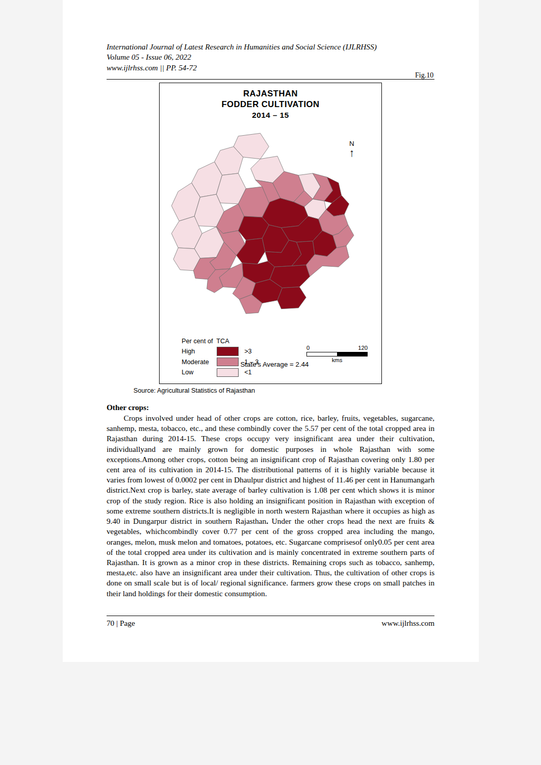International Journal of Latest Research in Humanities and Social Science (IJLRHSS) Volume 05 - Issue 06, 2022 www.ijlrhss.com || PP. 54-72
Fig.10
RAJASTHAN FODDER CULTIVATION 2014 – 15
N↑
Per cent of TCA
High >3
Moderate 1 – 3
Low <1
0120
kms
State’s Average = 2.44
Source: Agricultural Statistics of Rajasthan
Other crops:
Crops involved under head of other crops are cotton, rice, barley, fruits, vegetables, sugarcane, sanhemp, mesta, tobacco, etc., and these combindly cover the 5.57 per cent of the total cropped area in Rajasthan during 2014-15. These crops occupy very insignificant area under their cultivation, individuallyand are mainly grown for domestic purposes in whole Rajasthan with some exceptions.Among other crops, cotton being an insignificant crop of Rajasthan covering only 1.80 per cent area of its cultivation in 2014-15. The distributional patterns of it is highly variable because it varies from lowest of 0.0002 per cent in Dhaulpur district and highest of 11.46 per cent in Hanumangarh district.Next crop is barley, state average of barley cultivation is 1.08 per cent which shows it is minor crop of the study region. Rice is also holding an insignificant position in Rajasthan with exception of some extreme southern districts.It is negligible in north western Rajasthan where it occupies as high as 9.40 in Dungarpur district in southern Rajasthan. Under the other crops head the next are fruits & vegetables, whichcombindly cover 0.77 per cent of the gross cropped area including the mango, oranges, melon, musk melon and tomatoes, potatoes, etc. Sugarcane comprisesof only0.05 per cent area of the total cropped area under its cultivation and is mainly concentrated in extreme southern parts of Rajasthan. It is grown as a minor crop in these districts. Remaining crops such as tobacco, sanhemp, mesta,etc. also have an insignificant area under their cultivation. Thus, the cultivation of other crops is done on small scale but is of local/ regional significance. farmers grow these crops on small patches in their land holdings for their domestic consumption.
70 | Page
www.ijlrhss.com